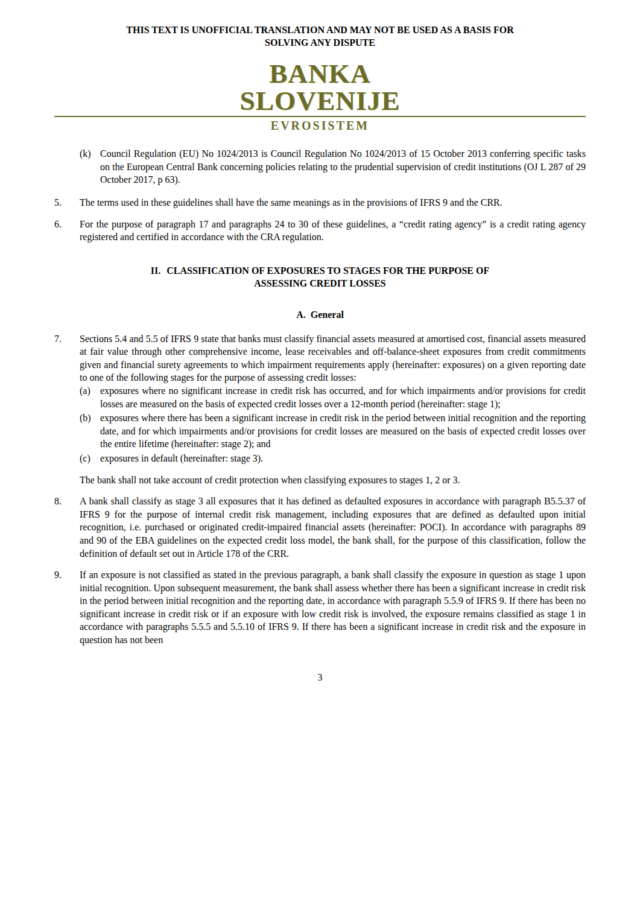THIS TEXT IS UNOFFICIAL TRANSLATION AND MAY NOT BE USED AS A BASIS FOR
SOLVING ANY DISPUTE
BANKA SLOVENIJE EVROSISTEM
(k) Council Regulation (EU) No 1024/2013 is Council Regulation No 1024/2013 of 15 October 2013 conferring specific tasks on the European Central Bank concerning policies relating to the prudential supervision of credit institutions (OJ L 287 of 29 October 2017, p 63).
5. The terms used in these guidelines shall have the same meanings as in the provisions of IFRS 9 and the CRR.
6. For the purpose of paragraph 17 and paragraphs 24 to 30 of these guidelines, a “credit rating agency” is a credit rating agency registered and certified in accordance with the CRA regulation.
II. CLASSIFICATION OF EXPOSURES TO STAGES FOR THE PURPOSE OF
ASSESSING CREDIT LOSSES
A. General
7. Sections 5.4 and 5.5 of IFRS 9 state that banks must classify financial assets measured at amortised cost, financial assets measured at fair value through other comprehensive income, lease receivables and off-balance-sheet exposures from credit commitments given and financial surety agreements to which impairment requirements apply (hereinafter: exposures) on a given reporting date to one of the following stages for the purpose of assessing credit losses:
(a) exposures where no significant increase in credit risk has occurred, and for which impairments and/or provisions for credit losses are measured on the basis of expected credit losses over a 12-month period (hereinafter: stage 1);
(b) exposures where there has been a significant increase in credit risk in the period between initial recognition and the reporting date, and for which impairments and/or provisions for credit losses are measured on the basis of expected credit losses over the entire lifetime (hereinafter: stage 2); and
(c) exposures in default (hereinafter: stage 3).
The bank shall not take account of credit protection when classifying exposures to stages 1, 2 or 3.
8. A bank shall classify as stage 3 all exposures that it has defined as defaulted exposures in accordance with paragraph B5.5.37 of IFRS 9 for the purpose of internal credit risk management, including exposures that are defined as defaulted upon initial recognition, i.e. purchased or originated credit-impaired financial assets (hereinafter: POCI). In accordance with paragraphs 89 and 90 of the EBA guidelines on the expected credit loss model, the bank shall, for the purpose of this classification, follow the definition of default set out in Article 178 of the CRR.
9. If an exposure is not classified as stated in the previous paragraph, a bank shall classify the exposure in question as stage 1 upon initial recognition. Upon subsequent measurement, the bank shall assess whether there has been a significant increase in credit risk in the period between initial recognition and the reporting date, in accordance with paragraph 5.5.9 of IFRS 9. If there has been no significant increase in credit risk or if an exposure with low credit risk is involved, the exposure remains classified as stage 1 in accordance with paragraphs 5.5.5 and 5.5.10 of IFRS 9. If there has been a significant increase in credit risk and the exposure in question has not been
3